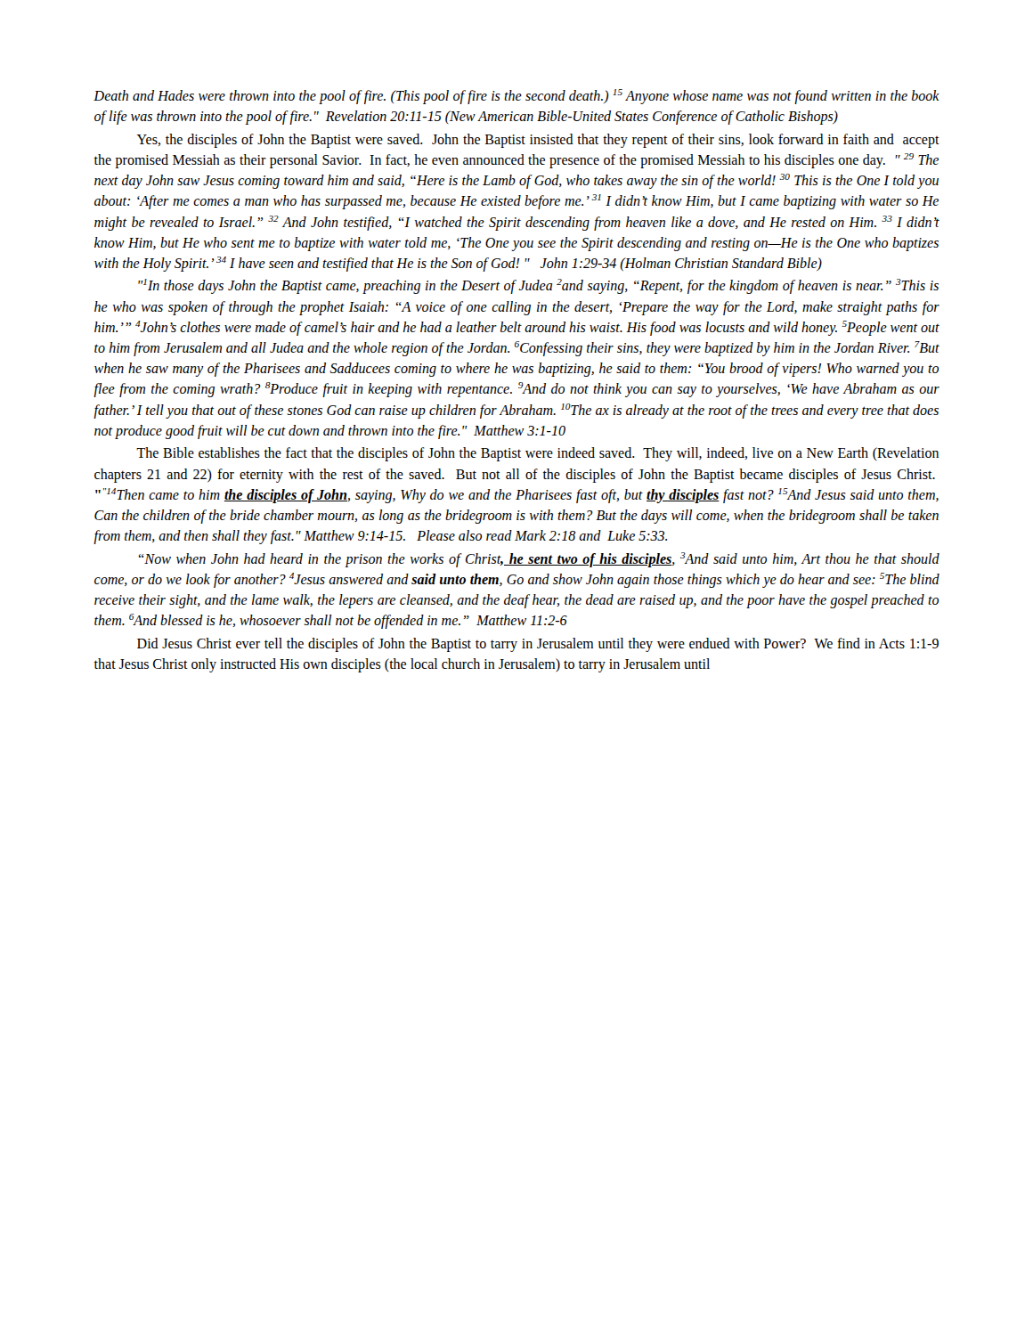Death and Hades were thrown into the pool of fire. (This pool of fire is the second death.) 15 Anyone whose name was not found written in the book of life was thrown into the pool of fire." Revelation 20:11-15 (New American Bible-United States Conference of Catholic Bishops)
Yes, the disciples of John the Baptist were saved. John the Baptist insisted that they repent of their sins, look forward in faith and accept the promised Messiah as their personal Savior. In fact, he even announced the presence of the promised Messiah to his disciples one day. " 29 The next day John saw Jesus coming toward him and said, “Here is the Lamb of God, who takes away the sin of the world! 30 This is the One I told you about: ‘After me comes a man who has surpassed me, because He existed before me.’ 31 I didn’t know Him, but I came baptizing with water so He might be revealed to Israel.” 32 And John testified, “I watched the Spirit descending from heaven like a dove, and He rested on Him. 33 I didn’t know Him, but He who sent me to baptize with water told me, ‘The One you see the Spirit descending and resting on—He is the One who baptizes with the Holy Spirit.’ 34 I have seen and testified that He is the Son of God! " John 1:29-34 (Holman Christian Standard Bible)
"1In those days John the Baptist came, preaching in the Desert of Judea 2and saying, “Repent, for the kingdom of heaven is near.” 3This is he who was spoken of through the prophet Isaiah: “A voice of one calling in the desert, ‘Prepare the way for the Lord, make straight paths for him.’” 4John’s clothes were made of camel’s hair and he had a leather belt around his waist. His food was locusts and wild honey. 5People went out to him from Jerusalem and all Judea and the whole region of the Jordan. 6Confessing their sins, they were baptized by him in the Jordan River. 7But when he saw many of the Pharisees and Sadducees coming to where he was baptizing, he said to them: “You brood of vipers! Who warned you to flee from the coming wrath? 8Produce fruit in keeping with repentance. 9And do not think you can say to yourselves, ‘We have Abraham as our father.’ I tell you that out of these stones God can raise up children for Abraham. 10The ax is already at the root of the trees and every tree that does not produce good fruit will be cut down and thrown into the fire." Matthew 3:1-10
The Bible establishes the fact that the disciples of John the Baptist were indeed saved. They will, indeed, live on a New Earth (Revelation chapters 21 and 22) for eternity with the rest of the saved. But not all of the disciples of John the Baptist became disciples of Jesus Christ. ""14Then came to him the disciples of John, saying, Why do we and the Pharisees fast oft, but thy disciples fast not? 15And Jesus said unto them, Can the children of the bride chamber mourn, as long as the bridegroom is with them? But the days will come, when the bridegroom shall be taken from them, and then shall they fast." Matthew 9:14-15. Please also read Mark 2:18 and Luke 5:33.
“Now when John had heard in the prison the works of Christ, he sent two of his disciples, 3And said unto him, Art thou he that should come, or do we look for another? 4Jesus answered and said unto them, Go and show John again those things which ye do hear and see: 5The blind receive their sight, and the lame walk, the lepers are cleansed, and the deaf hear, the dead are raised up, and the poor have the gospel preached to them. 6And blessed is he, whosoever shall not be offended in me.” Matthew 11:2-6
Did Jesus Christ ever tell the disciples of John the Baptist to tarry in Jerusalem until they were endued with Power? We find in Acts 1:1-9 that Jesus Christ only instructed His own disciples (the local church in Jerusalem) to tarry in Jerusalem until